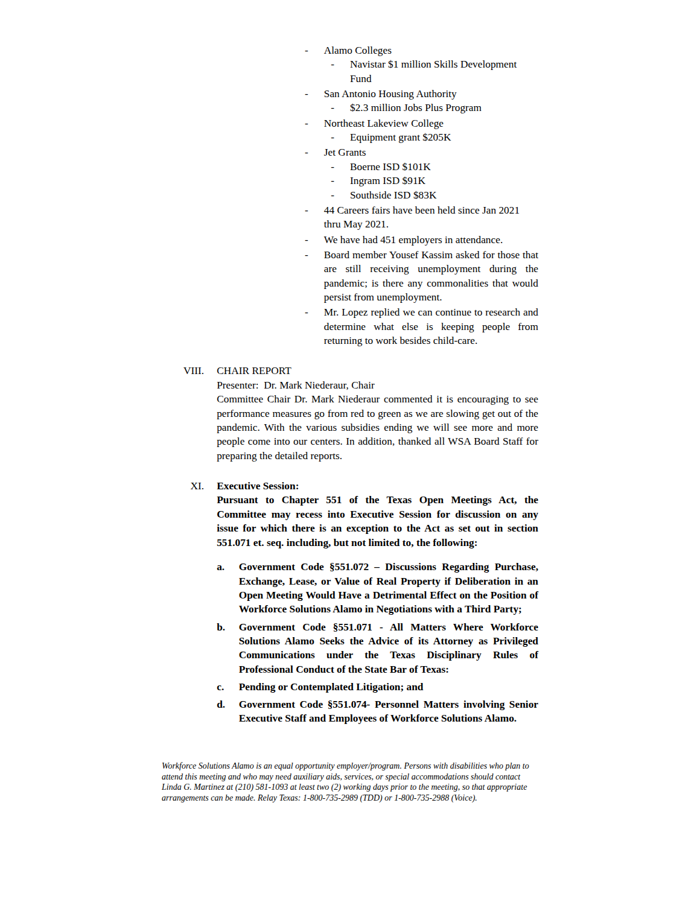Alamo Colleges
Navistar $1 million Skills Development Fund
San Antonio Housing Authority
$2.3 million Jobs Plus Program
Northeast Lakeview College
Equipment grant $205K
Jet Grants
Boerne ISD $101K
Ingram ISD $91K
Southside ISD $83K
44 Careers fairs have been held since Jan 2021 thru May 2021.
We have had 451 employers in attendance.
Board member Yousef Kassim asked for those that are still receiving unemployment during the pandemic; is there any commonalities that would persist from unemployment.
Mr. Lopez replied we can continue to research and determine what else is keeping people from returning to work besides child-care.
VIII.
CHAIR REPORT
Presenter: Dr. Mark Niederaur, Chair
Committee Chair Dr. Mark Niederaur commented it is encouraging to see performance measures go from red to green as we are slowing get out of the pandemic. With the various subsidies ending we will see more and more people come into our centers. In addition, thanked all WSA Board Staff for preparing the detailed reports.
XI.
Executive Session:
Pursuant to Chapter 551 of the Texas Open Meetings Act, the Committee may recess into Executive Session for discussion on any issue for which there is an exception to the Act as set out in section 551.071 et. seq. including, but not limited to, the following:
Government Code §551.072 – Discussions Regarding Purchase, Exchange, Lease, or Value of Real Property if Deliberation in an Open Meeting Would Have a Detrimental Effect on the Position of Workforce Solutions Alamo in Negotiations with a Third Party;
Government Code §551.071 - All Matters Where Workforce Solutions Alamo Seeks the Advice of its Attorney as Privileged Communications under the Texas Disciplinary Rules of Professional Conduct of the State Bar of Texas:
Pending or Contemplated Litigation; and
Government Code §551.074- Personnel Matters involving Senior Executive Staff and Employees of Workforce Solutions Alamo.
Workforce Solutions Alamo is an equal opportunity employer/program. Persons with disabilities who plan to attend this meeting and who may need auxiliary aids, services, or special accommodations should contact Linda G. Martinez at (210) 581-1093 at least two (2) working days prior to the meeting, so that appropriate arrangements can be made. Relay Texas: 1-800-735-2989 (TDD) or 1-800-735-2988 (Voice).